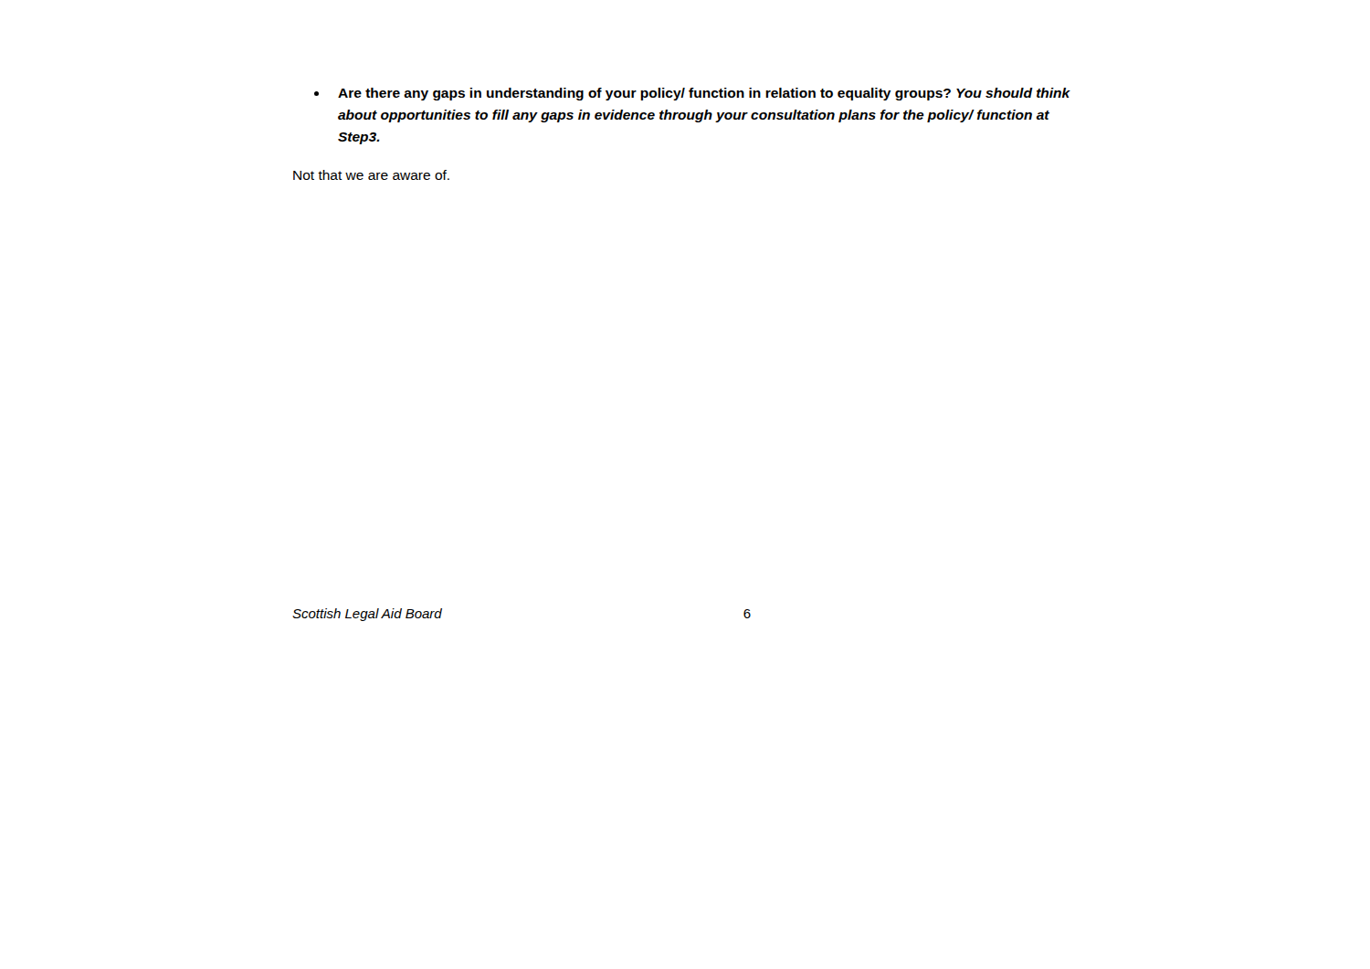Are there any gaps in understanding of your policy/ function in relation to equality groups? You should think about opportunities to fill any gaps in evidence through your consultation plans for the policy/ function at Step3.
Not that we are aware of.
Scottish Legal Aid Board 6